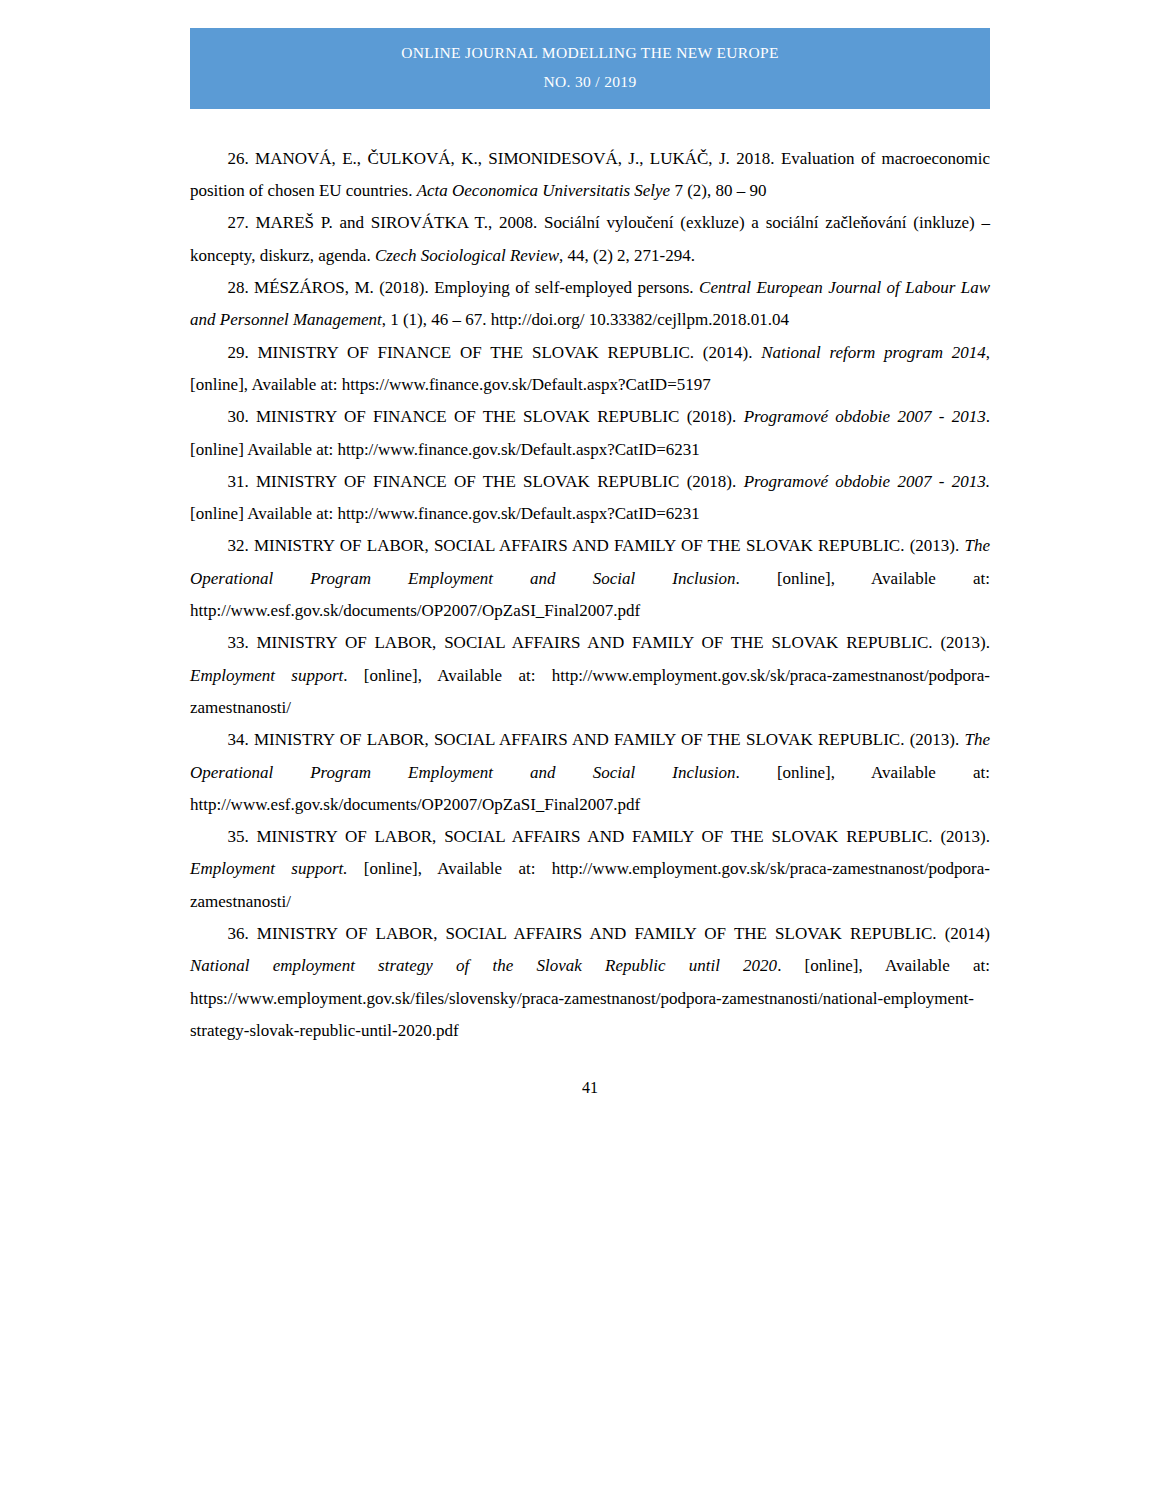Online Journal Modelling the New Europe
No. 30 / 2019
26. MANOVÁ, E., ČULKOVÁ, K., SIMONIDESOVÁ, J., LUKÁČ, J. 2018. Evaluation of macroeconomic position of chosen EU countries. Acta Oeconomica Universitatis Selye 7 (2), 80 – 90
27. MAREŠ P. and SIROVÁTKA T., 2008. Sociální vyloučení (exkluze) a sociální začleňování (inkluze) – koncepty, diskurz, agenda. Czech Sociological Review, 44, (2) 2, 271-294.
28. MÉSZÁROS, M. (2018). Employing of self-employed persons. Central European Journal of Labour Law and Personnel Management, 1 (1), 46 – 67. http://doi.org/ 10.33382/cejllpm.2018.01.04
29. MINISTRY OF FINANCE OF THE SLOVAK REPUBLIC. (2014). National reform program 2014, [online], Available at: https://www.finance.gov.sk/Default.aspx?CatID=5197
30. MINISTRY OF FINANCE OF THE SLOVAK REPUBLIC (2018). Programové obdobie 2007 - 2013. [online] Available at: http://www.finance.gov.sk/Default.aspx?CatID=6231
31. MINISTRY OF FINANCE OF THE SLOVAK REPUBLIC (2018). Programové obdobie 2007 - 2013. [online] Available at: http://www.finance.gov.sk/Default.aspx?CatID=6231
32. MINISTRY OF LABOR, SOCIAL AFFAIRS AND FAMILY OF THE SLOVAK REPUBLIC. (2013). The Operational Program Employment and Social Inclusion. [online], Available at: http://www.esf.gov.sk/documents/OP2007/OpZaSI_Final2007.pdf
33. MINISTRY OF LABOR, SOCIAL AFFAIRS AND FAMILY OF THE SLOVAK REPUBLIC. (2013). Employment support. [online], Available at: http://www.employment.gov.sk/sk/praca-zamestnanost/podpora-zamestnanosti/
34. MINISTRY OF LABOR, SOCIAL AFFAIRS AND FAMILY OF THE SLOVAK REPUBLIC. (2013). The Operational Program Employment and Social Inclusion. [online], Available at: http://www.esf.gov.sk/documents/OP2007/OpZaSI_Final2007.pdf
35. MINISTRY OF LABOR, SOCIAL AFFAIRS AND FAMILY OF THE SLOVAK REPUBLIC. (2013). Employment support. [online], Available at: http://www.employment.gov.sk/sk/praca-zamestnanost/podpora-zamestnanosti/
36. MINISTRY OF LABOR, SOCIAL AFFAIRS AND FAMILY OF THE SLOVAK REPUBLIC. (2014) National employment strategy of the Slovak Republic until 2020. [online], Available at: https://www.employment.gov.sk/files/slovensky/praca-zamestnanost/podpora-zamestnanosti/national-employment-strategy-slovak-republic-until-2020.pdf
41